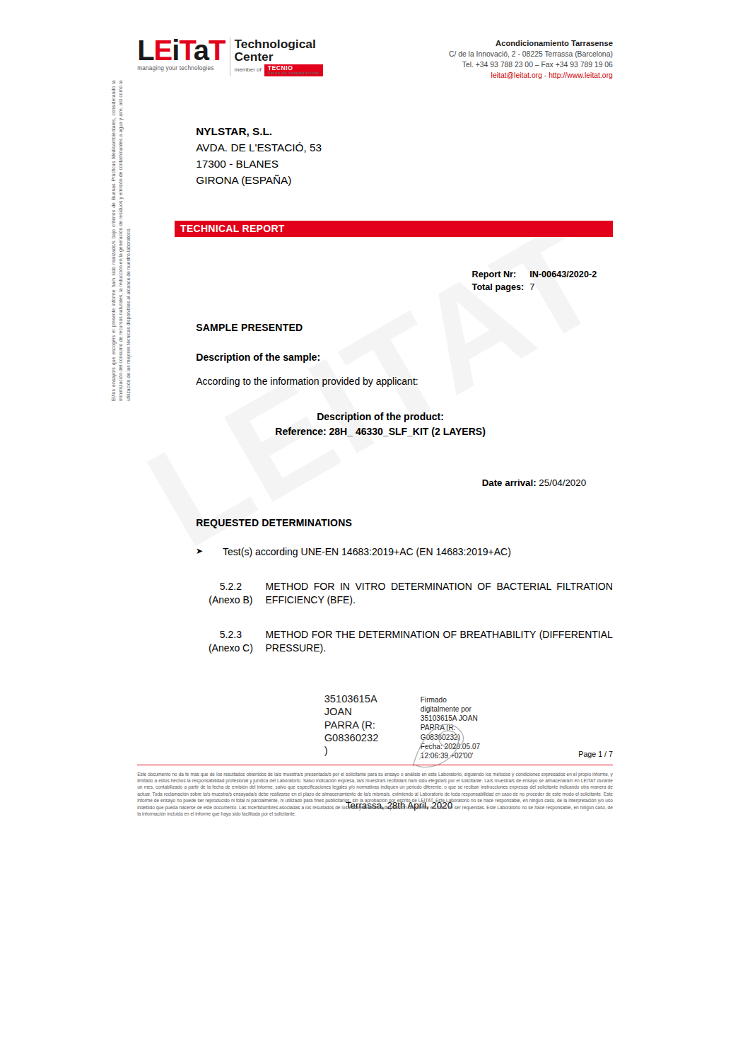LEITAT
LEiTaT
managing your technologies
Technological
Center
member of TECNIOXarxa de competitivitat
Acondicionamiento Tarrasense
C/ de la Innovació, 2 - 08225 Terrassa (Barcelona)
Tel. +34 93 788 23 00 – Fax +34 93 789 19 06
leitat@leitat.org - http://www.leitat.org
NYLSTAR, S.L.
AVDA. DE L'ESTACIÓ, 53
17300 - BLANES
GIRONA (ESPAÑA)
TECHNICAL REPORT
| Report Nr: | IN-00643/2020-2 |
| Total pages: | 7 |
SAMPLE PRESENTED
Description of the sample:
According to the information provided by applicant:
Description of the product:
Reference: 28H_ 46330_SLF_KIT (2 LAYERS)
Date arrival: 25/04/2020
REQUESTED DETERMINATIONS
Test(s) according UNE-EN 14683:2019+AC (EN 14683:2019+AC)
| 5.2.2 (Anexo B) | METHOD FOR IN VITRO DETERMINATION OF BACTERIAL FILTRATION EFFICIENCY (BFE). |
| 5.2.3 (Anexo C) | METHOD FOR THE DETERMINATION OF BREATHABILITY (DIFFERENTIAL PRESSURE). |
35103615A
JOAN
PARRA (R:
G08360232
)
Firmado
digitalmente por
35103615A JOAN
PARRA (R:
G08360232)
Fecha: 2020.05.07
12:06:39 +02'00'
Terrassa, 28th April, 2020
El/los ensayo/s que escogéis el presente informe ha/n sido realizado/s bajo criterios de Buenas Prácticas Medioambientales, considerando la minimización del consumo de recursos naturales, la reducción en la generación de residuos y emisión de contaminantes a agua y aire, así como la utilización de las mejores técnicas disponibles al alcance de nuestro laboratorio.
Page 1 / 7
Este documento no da fe más que de los resultados obtenidos de la/s muestra/s presentada/s por el solicitante para su ensayo o análisis en este Laboratorio, siguiendo los métodos y condiciones expresados en el propio informe, y limitado a estos hechos la responsabilidad profesional y jurídica del Laboratorio. Salvo indicación expresa, la/s muestra/s recibida/s ha/n sido elegida/s por el solicitante. La/s muestra/s de ensayo se almacenará/n en LEITAT durante un mes, contabilizado a partir de la fecha de emisión del informe, salvo que especificaciones legales y/o normativas indiquen un periodo diferente, o que se reciban instrucciones expresas del solicitante indicando otra manera de actuar. Toda reclamación sobre la/s muestra/s ensayada/s debe realizarse en el plazo de almacenamiento de la/s misma/s, eximiendo al Laboratorio de toda responsabilidad en caso de no proceder de este modo el solicitante. Este informe de ensayo no puede ser reproducido ni total ni parcialmente, ni utilizado para fines publicitarios, sin la aprobación por escrito de LEITAT. Este Laboratorio no se hace responsable, en ningún caso, de la interpretación y/o uso indebido que pueda hacerse de este documento. Las incertidumbres asociadas a los resultados de los ensayos están a disposición del cliente en caso de ser requeridas. Este Laboratorio no se hace responsable, en ningún caso, de la información incluida en el informe que haya sido facilitada por el solicitante.